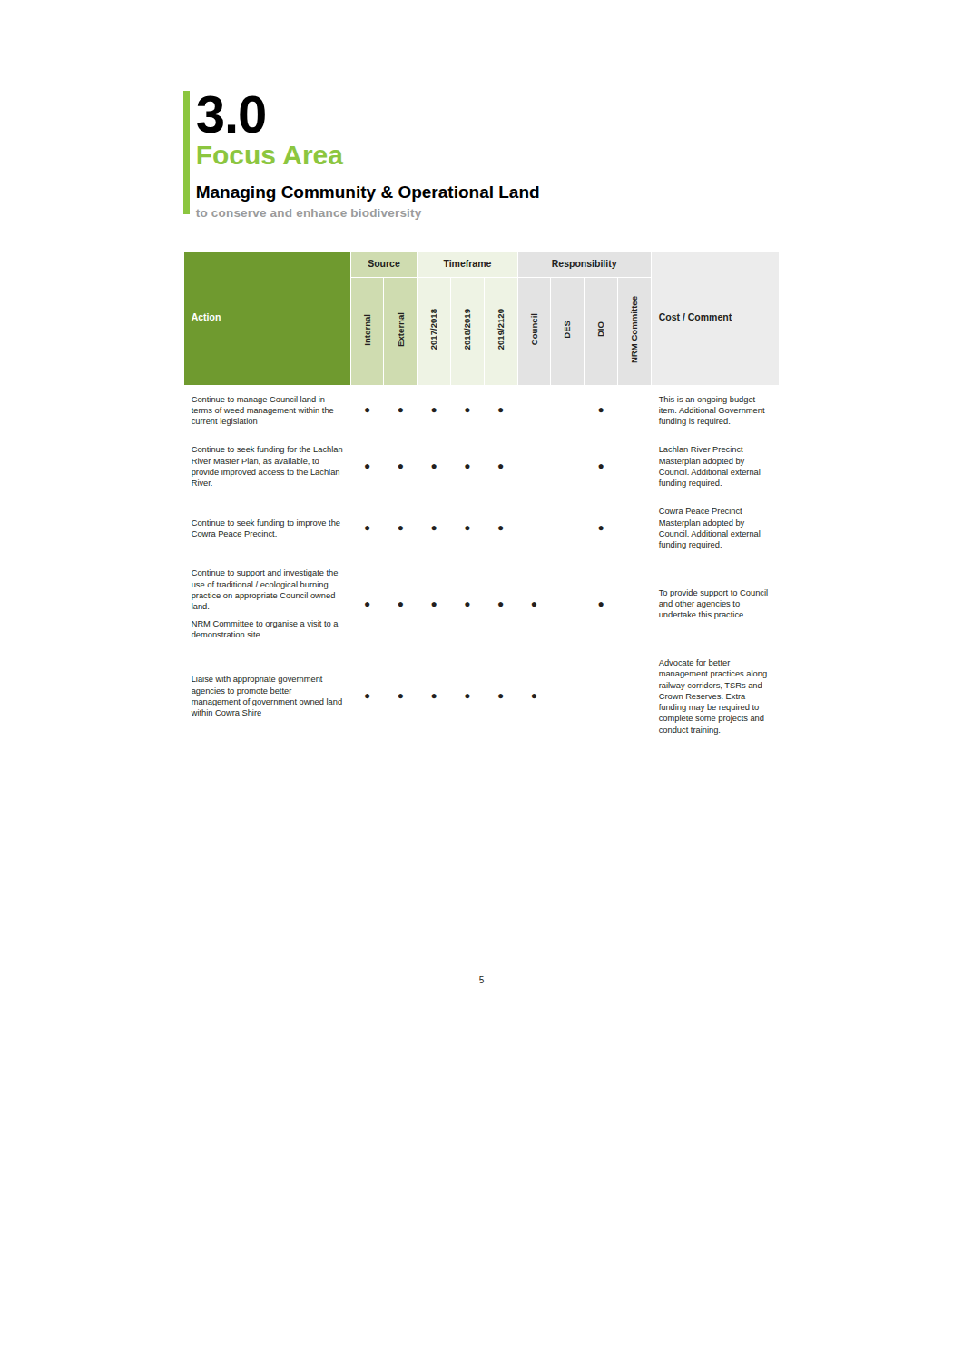3.0
Focus Area
Managing Community & Operational Land
to conserve and enhance biodiversity
| Action | Source | Timeframe | Responsibility | Cost / Comment |
| --- | --- | --- | --- | --- |
| Internal | External | 2017/2018 | 2018/2019 | 2019/2120 | Council | DES | DIO | NRM Committee |
| Continue to manage Council land in terms of weed management within the current legislation | ● | ● | ● | ● | ● | | | ● | | This is an ongoing budget item. Additional Government funding is required. |
| Continue to seek funding for the Lachlan River Master Plan, as available, to provide improved access to the Lachlan River. | ● | ● | ● | ● | ● | | | ● | | Lachlan River Precinct Masterplan adopted by Council. Additional external funding required. |
| Continue to seek funding to improve the Cowra Peace Precinct. | ● | ● | ● | ● | ● | | | ● | | Cowra Peace Precinct Masterplan adopted by Council. Additional external funding required. |
| Continue to support and investigate the use of traditional / ecological burning practice on appropriate Council owned land. NRM Committee to organise a visit to a demonstration site. | ● | ● | ● | ● | ● | ● | | ● | | To provide support to Council and other agencies to undertake this practice. |
| Liaise with appropriate government agencies to promote better management of government owned land within Cowra Shire | ● | ● | ● | ● | ● | ● | | | | Advocate for better management practices along railway corridors, TSRs and Crown Reserves. Extra funding may be required to complete some projects and conduct training. |
5